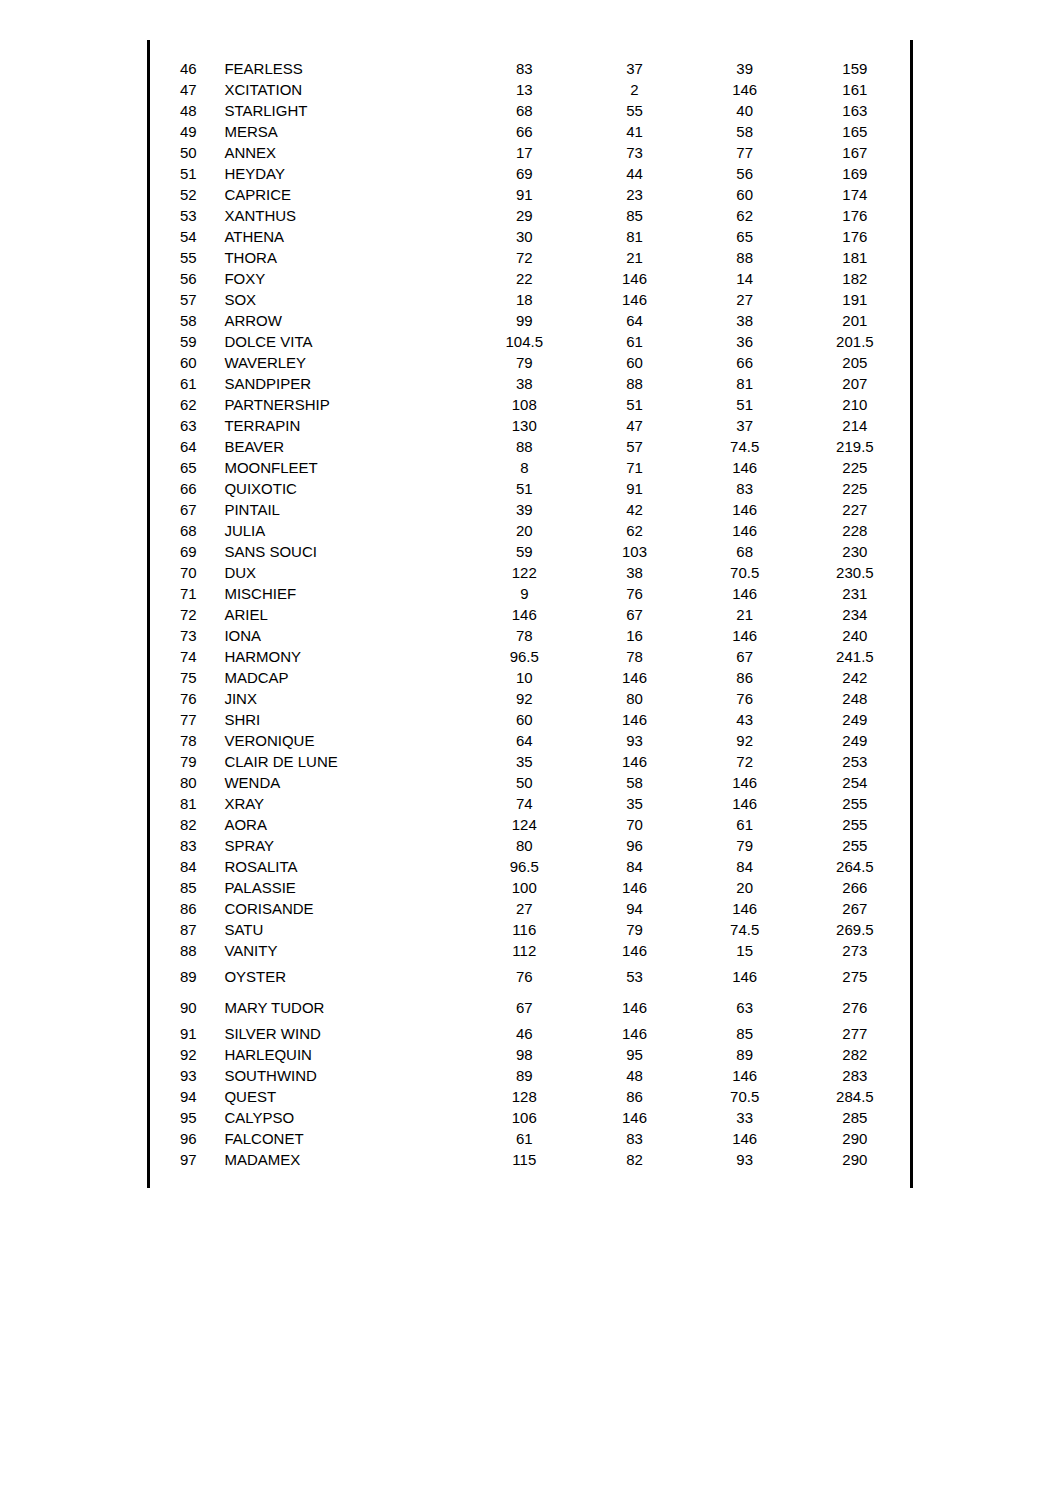| 46 | FEARLESS | 83 | 37 | 39 | 159 |
| 47 | XCITATION | 13 | 2 | 146 | 161 |
| 48 | STARLIGHT | 68 | 55 | 40 | 163 |
| 49 | MERSA | 66 | 41 | 58 | 165 |
| 50 | ANNEX | 17 | 73 | 77 | 167 |
| 51 | HEYDAY | 69 | 44 | 56 | 169 |
| 52 | CAPRICE | 91 | 23 | 60 | 174 |
| 53 | XANTHUS | 29 | 85 | 62 | 176 |
| 54 | ATHENA | 30 | 81 | 65 | 176 |
| 55 | THORA | 72 | 21 | 88 | 181 |
| 56 | FOXY | 22 | 146 | 14 | 182 |
| 57 | SOX | 18 | 146 | 27 | 191 |
| 58 | ARROW | 99 | 64 | 38 | 201 |
| 59 | DOLCE VITA | 104.5 | 61 | 36 | 201.5 |
| 60 | WAVERLEY | 79 | 60 | 66 | 205 |
| 61 | SANDPIPER | 38 | 88 | 81 | 207 |
| 62 | PARTNERSHIP | 108 | 51 | 51 | 210 |
| 63 | TERRAPIN | 130 | 47 | 37 | 214 |
| 64 | BEAVER | 88 | 57 | 74.5 | 219.5 |
| 65 | MOONFLEET | 8 | 71 | 146 | 225 |
| 66 | QUIXOTIC | 51 | 91 | 83 | 225 |
| 67 | PINTAIL | 39 | 42 | 146 | 227 |
| 68 | JULIA | 20 | 62 | 146 | 228 |
| 69 | SANS SOUCI | 59 | 103 | 68 | 230 |
| 70 | DUX | 122 | 38 | 70.5 | 230.5 |
| 71 | MISCHIEF | 9 | 76 | 146 | 231 |
| 72 | ARIEL | 146 | 67 | 21 | 234 |
| 73 | IONA | 78 | 16 | 146 | 240 |
| 74 | HARMONY | 96.5 | 78 | 67 | 241.5 |
| 75 | MADCAP | 10 | 146 | 86 | 242 |
| 76 | JINX | 92 | 80 | 76 | 248 |
| 77 | SHRI | 60 | 146 | 43 | 249 |
| 78 | VERONIQUE | 64 | 93 | 92 | 249 |
| 79 | CLAIR DE LUNE | 35 | 146 | 72 | 253 |
| 80 | WENDA | 50 | 58 | 146 | 254 |
| 81 | XRAY | 74 | 35 | 146 | 255 |
| 82 | AORA | 124 | 70 | 61 | 255 |
| 83 | SPRAY | 80 | 96 | 79 | 255 |
| 84 | ROSALITA | 96.5 | 84 | 84 | 264.5 |
| 85 | PALASSIE | 100 | 146 | 20 | 266 |
| 86 | CORISANDE | 27 | 94 | 146 | 267 |
| 87 | SATU | 116 | 79 | 74.5 | 269.5 |
| 88 | VANITY | 112 | 146 | 15 | 273 |
| 89 | OYSTER | 76 | 53 | 146 | 275 |
| 90 | MARY TUDOR | 67 | 146 | 63 | 276 |
| 91 | SILVER WIND | 46 | 146 | 85 | 277 |
| 92 | HARLEQUIN | 98 | 95 | 89 | 282 |
| 93 | SOUTHWIND | 89 | 48 | 146 | 283 |
| 94 | QUEST | 128 | 86 | 70.5 | 284.5 |
| 95 | CALYPSO | 106 | 146 | 33 | 285 |
| 96 | FALCONET | 61 | 83 | 146 | 290 |
| 97 | MADAMEX | 115 | 82 | 93 | 290 |